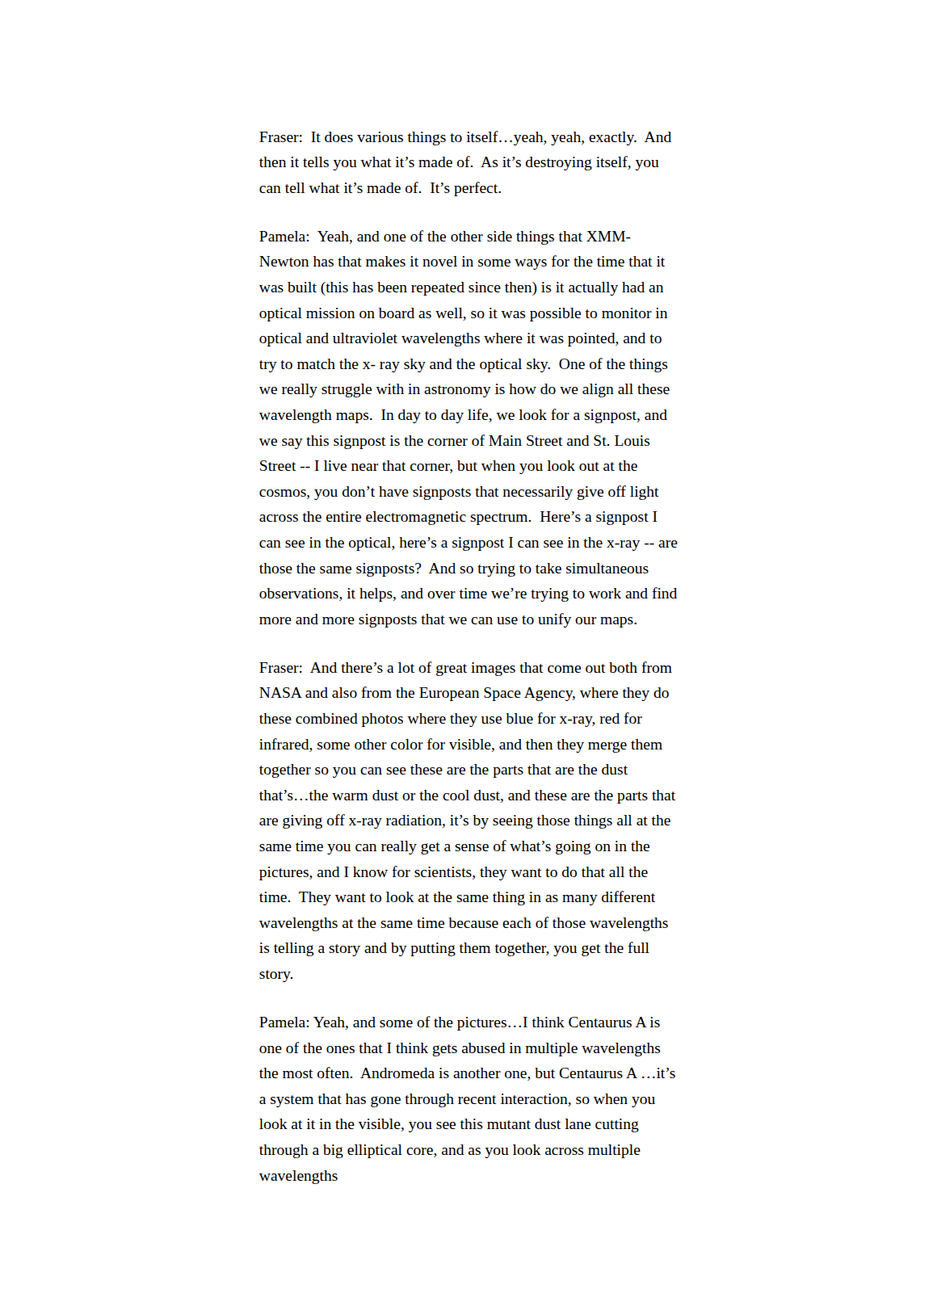Fraser: It does various things to itself…yeah, yeah, exactly. And then it tells you what it’s made of. As it’s destroying itself, you can tell what it’s made of. It’s perfect.
Pamela: Yeah, and one of the other side things that XMM-Newton has that makes it novel in some ways for the time that it was built (this has been repeated since then) is it actually had an optical mission on board as well, so it was possible to monitor in optical and ultraviolet wavelengths where it was pointed, and to try to match the x- ray sky and the optical sky. One of the things we really struggle with in astronomy is how do we align all these wavelength maps. In day to day life, we look for a signpost, and we say this signpost is the corner of Main Street and St. Louis Street -- I live near that corner, but when you look out at the cosmos, you don’t have signposts that necessarily give off light across the entire electromagnetic spectrum. Here’s a signpost I can see in the optical, here’s a signpost I can see in the x-ray -- are those the same signposts? And so trying to take simultaneous observations, it helps, and over time we’re trying to work and find more and more signposts that we can use to unify our maps.
Fraser: And there’s a lot of great images that come out both from NASA and also from the European Space Agency, where they do these combined photos where they use blue for x-ray, red for infrared, some other color for visible, and then they merge them together so you can see these are the parts that are the dust that’s…the warm dust or the cool dust, and these are the parts that are giving off x-ray radiation, it’s by seeing those things all at the same time you can really get a sense of what’s going on in the pictures, and I know for scientists, they want to do that all the time. They want to look at the same thing in as many different wavelengths at the same time because each of those wavelengths is telling a story and by putting them together, you get the full story.
Pamela: Yeah, and some of the pictures…I think Centaurus A is one of the ones that I think gets abused in multiple wavelengths the most often. Andromeda is another one, but Centaurus A …it’s a system that has gone through recent interaction, so when you look at it in the visible, you see this mutant dust lane cutting through a big elliptical core, and as you look across multiple wavelengths